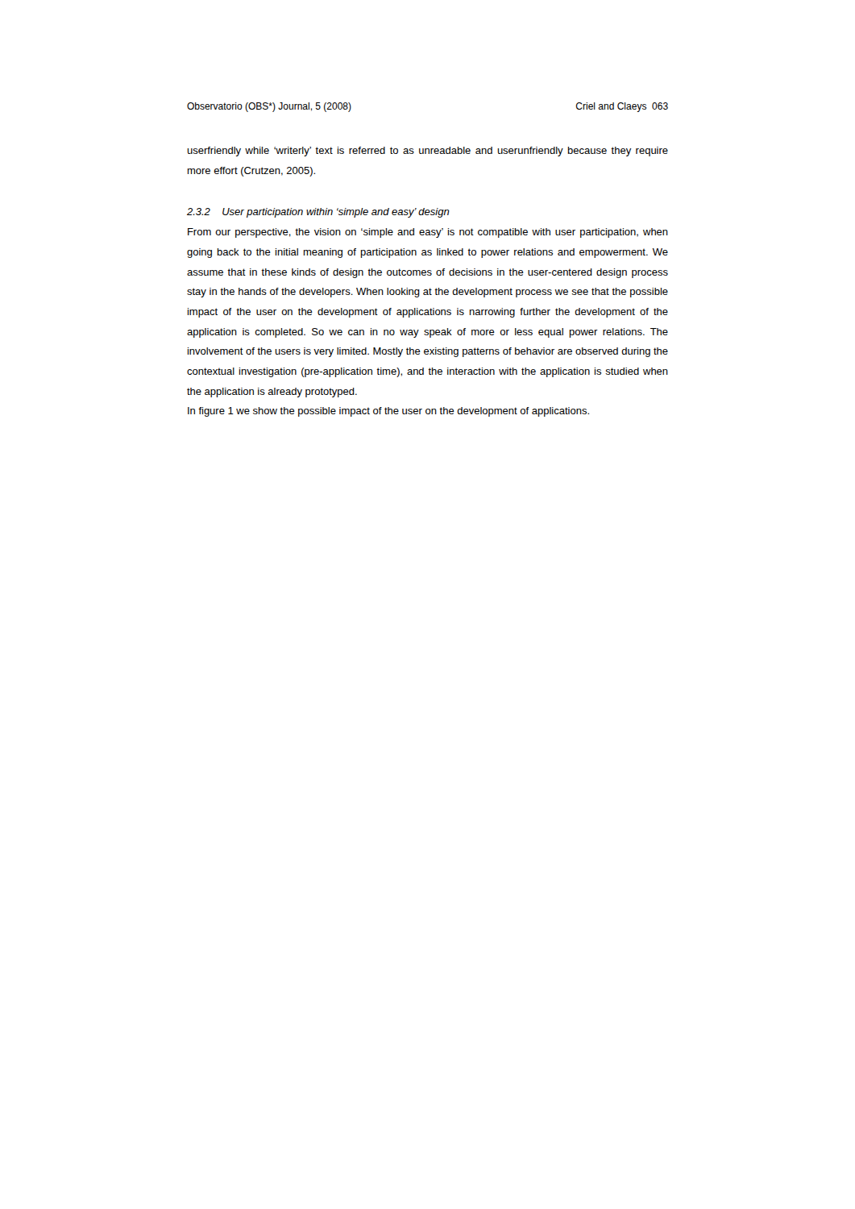Observatorio (OBS*) Journal, 5 (2008)
Criel and Claeys 063
userfriendly while ‘writerly’ text is referred to as unreadable and userunfriendly because they require more effort (Crutzen, 2005).
2.3.2 User participation within ‘simple and easy’ design
From our perspective, the vision on ‘simple and easy’ is not compatible with user participation, when going back to the initial meaning of participation as linked to power relations and empowerment. We assume that in these kinds of design the outcomes of decisions in the user-centered design process stay in the hands of the developers. When looking at the development process we see that the possible impact of the user on the development of applications is narrowing further the development of the application is completed. So we can in no way speak of more or less equal power relations. The involvement of the users is very limited. Mostly the existing patterns of behavior are observed during the contextual investigation (pre-application time), and the interaction with the application is studied when the application is already prototyped.
In figure 1 we show the possible impact of the user on the development of applications.